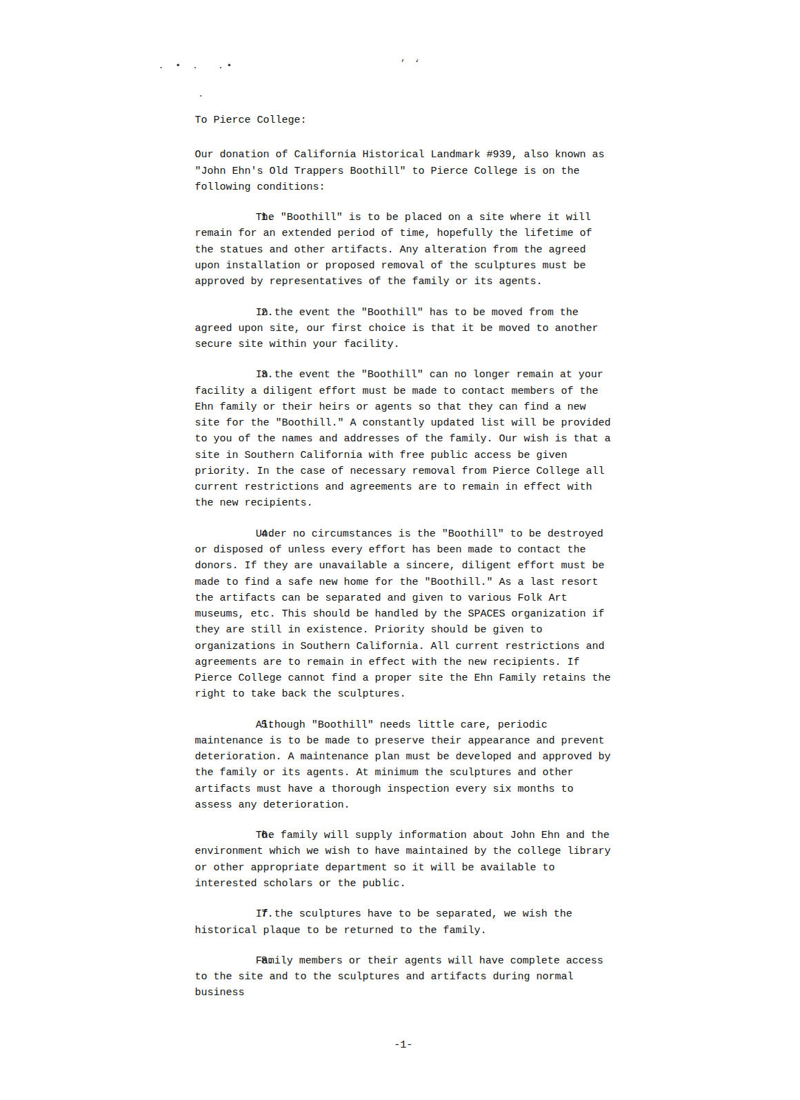. • . .• ’ ‘ .
To Pierce College:
Our donation of California Historical Landmark #939, also known as "John Ehn's Old Trappers Boothill" to Pierce College is on the following conditions:
1. The "Boothill" is to be placed on a site where it will remain for an extended period of time, hopefully the lifetime of the statues and other artifacts. Any alteration from the agreed upon installation or proposed removal of the sculptures must be approved by representatives of the family or its agents.
2. In the event the "Boothill" has to be moved from the agreed upon site, our first choice is that it be moved to another secure site within your facility.
3. In the event the "Boothill" can no longer remain at your facility a diligent effort must be made to contact members of the Ehn family or their heirs or agents so that they can find a new site for the "Boothill." A constantly updated list will be provided to you of the names and addresses of the family. Our wish is that a site in Southern California with free public access be given priority. In the case of necessary removal from Pierce College all current restrictions and agreements are to remain in effect with the new recipients.
4. Under no circumstances is the "Boothill" to be destroyed or disposed of unless every effort has been made to contact the donors. If they are unavailable a sincere, diligent effort must be made to find a safe new home for the "Boothill." As a last resort the artifacts can be separated and given to various Folk Art museums, etc. This should be handled by the SPACES organization if they are still in existence. Priority should be given to organizations in Southern California. All current restrictions and agreements are to remain in effect with the new recipients. If Pierce College cannot find a proper site the Ehn Family retains the right to take back the sculptures.
5. Although "Boothill" needs little care, periodic maintenance is to be made to preserve their appearance and prevent deterioration. A maintenance plan must be developed and approved by the family or its agents. At minimum the sculptures and other artifacts must have a thorough inspection every six months to assess any deterioration.
6. The family will supply information about John Ehn and the environment which we wish to have maintained by the college library or other appropriate department so it will be available to interested scholars or the public.
7. If the sculptures have to be separated, we wish the historical plaque to be returned to the family.
8. Family members or their agents will have complete access to the site and to the sculptures and artifacts during normal business
-1-